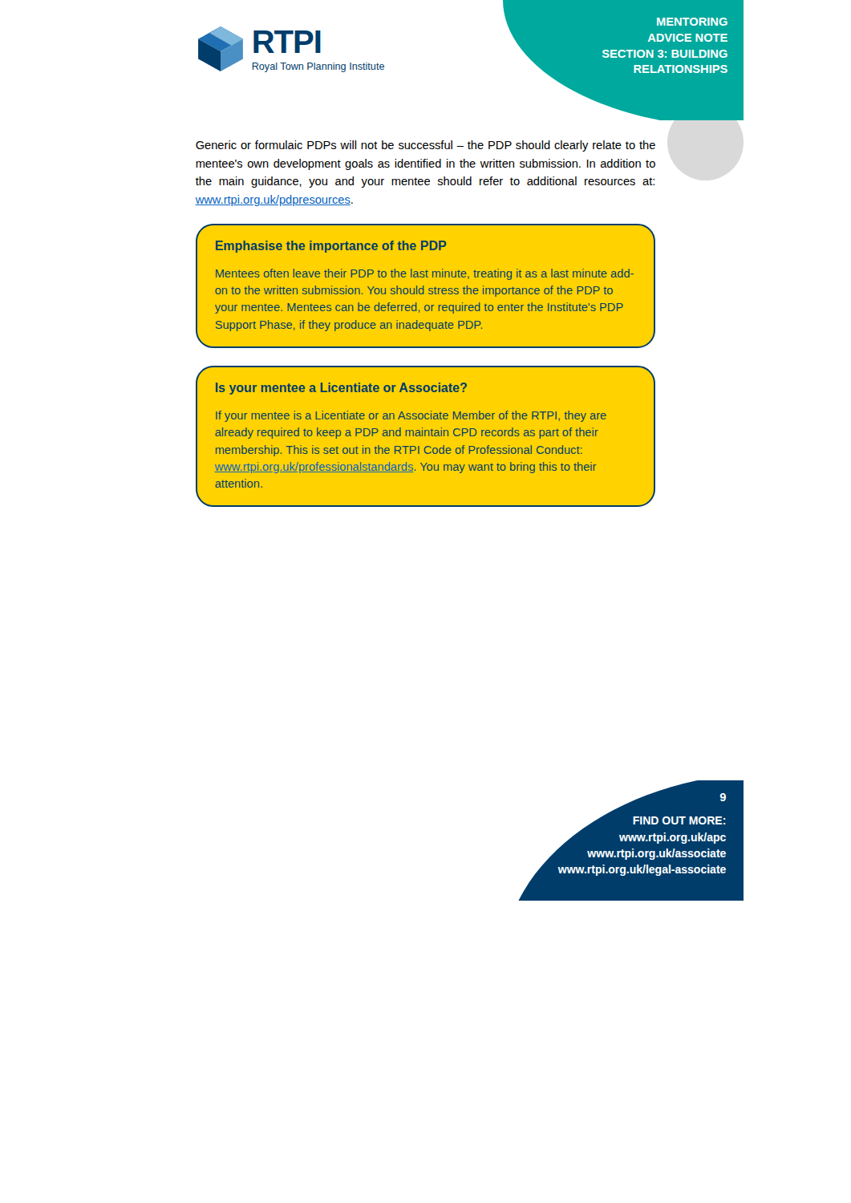MENTORING
ADVICE NOTE
SECTION 3: BUILDING
RELATIONSHIPS
RTPI
Royal Town Planning Institute
Generic or formulaic PDPs will not be successful – the PDP should clearly relate to the mentee's own development goals as identified in the written submission. In addition to the main guidance, you and your mentee should refer to additional resources at: www.rtpi.org.uk/pdpresources.
Emphasise the importance of the PDP
Mentees often leave their PDP to the last minute, treating it as a last minute add-on to the written submission. You should stress the importance of the PDP to your mentee. Mentees can be deferred, or required to enter the Institute's PDP Support Phase, if they produce an inadequate PDP.
Is your mentee a Licentiate or Associate?
If your mentee is a Licentiate or an Associate Member of the RTPI, they are already required to keep a PDP and maintain CPD records as part of their membership. This is set out in the RTPI Code of Professional Conduct: www.rtpi.org.uk/professionalstandards. You may want to bring this to their attention.
9
FIND OUT MORE:
www.rtpi.org.uk/apc
www.rtpi.org.uk/associate
www.rtpi.org.uk/legal-associate